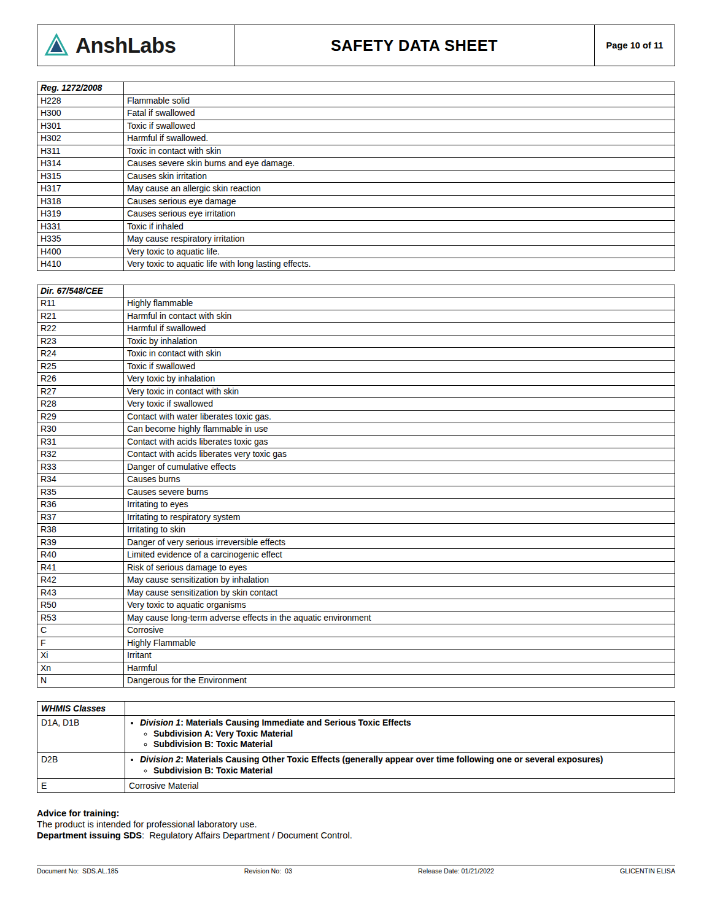Ansh Labs
SAFETY DATA SHEET
Page 10 of 11
| Reg. 1272/2008 | |
| H228 | Flammable solid |
| H300 | Fatal if swallowed |
| H301 | Toxic if swallowed |
| H302 | Harmful if swallowed. |
| H311 | Toxic in contact with skin |
| H314 | Causes severe skin burns and eye damage. |
| H315 | Causes skin irritation |
| H317 | May cause an allergic skin reaction |
| H318 | Causes serious eye damage |
| H319 | Causes serious eye irritation |
| H331 | Toxic if inhaled |
| H335 | May cause respiratory irritation |
| H400 | Very toxic to aquatic life. |
| H410 | Very toxic to aquatic life with long lasting effects. |
| Dir. 67/548/CEE | |
| R11 | Highly flammable |
| R21 | Harmful in contact with skin |
| R22 | Harmful if swallowed |
| R23 | Toxic by inhalation |
| R24 | Toxic in contact with skin |
| R25 | Toxic if swallowed |
| R26 | Very toxic by inhalation |
| R27 | Very toxic in contact with skin |
| R28 | Very toxic if swallowed |
| R29 | Contact with water liberates toxic gas. |
| R30 | Can become highly flammable in use |
| R31 | Contact with acids liberates toxic gas |
| R32 | Contact with acids liberates very toxic gas |
| R33 | Danger of cumulative effects |
| R34 | Causes burns |
| R35 | Causes severe burns |
| R36 | Irritating to eyes |
| R37 | Irritating to respiratory system |
| R38 | Irritating to skin |
| R39 | Danger of very serious irreversible effects |
| R40 | Limited evidence of a carcinogenic effect |
| R41 | Risk of serious damage to eyes |
| R42 | May cause sensitization by inhalation |
| R43 | May cause sensitization by skin contact |
| R50 | Very toxic to aquatic organisms |
| R53 | May cause long-term adverse effects in the aquatic environment |
| C | Corrosive |
| F | Highly Flammable |
| Xi | Irritant |
| Xn | Harmful |
| N | Dangerous for the Environment |
| WHMIS Classes | |
| D1A, D1B | Division 1 : Materials Causing Immediate and Serious Toxic Effects Subdivision A: Very Toxic Material Subdivision B: Toxic Material |
| D2B | Division 2 : Materials Causing Other Toxic Effects (generally appear over time following one or several exposures) Subdivision B: Toxic Material |
| E | Corrosive Material |
Advice for training:
The product is intended for professional laboratory use.
Department issuing SDS: Regulatory Affairs Department / Document Control.
Document No: SDS.AL.185 Revision No: 03 Release Date: 01/21/2022 GLICENTIN ELISA